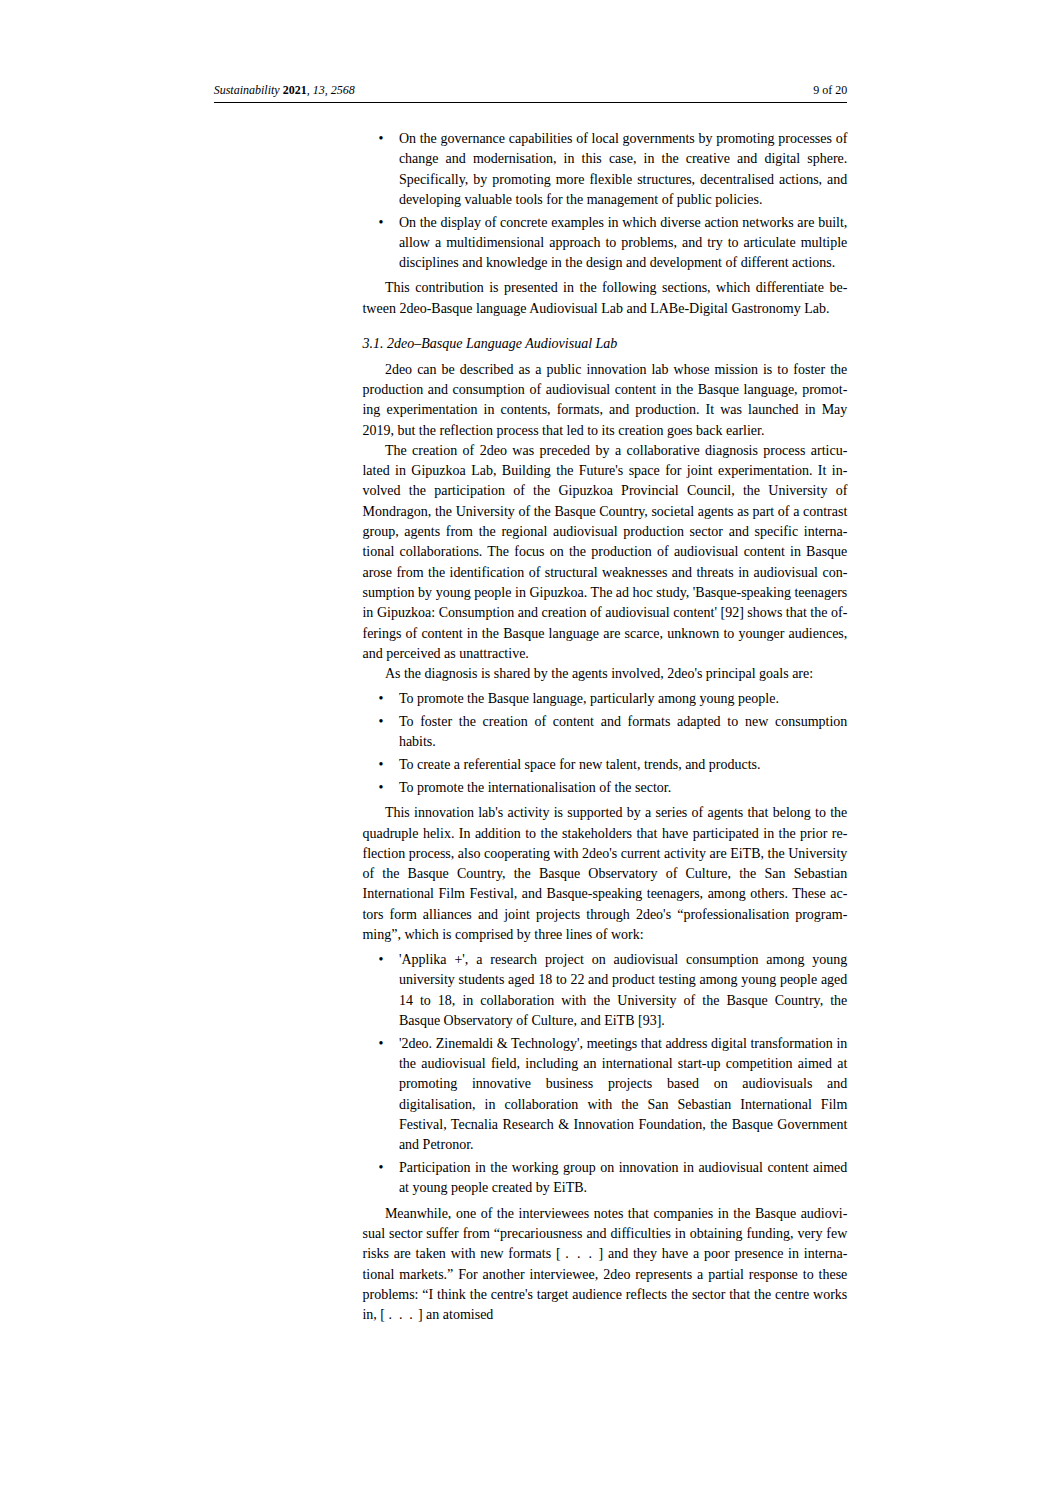Sustainability 2021, 13, 2568 9 of 20
On the governance capabilities of local governments by promoting processes of change and modernisation, in this case, in the creative and digital sphere. Specifically, by promoting more flexible structures, decentralised actions, and developing valuable tools for the management of public policies.
On the display of concrete examples in which diverse action networks are built, allow a multidimensional approach to problems, and try to articulate multiple disciplines and knowledge in the design and development of different actions.
This contribution is presented in the following sections, which differentiate between 2deo-Basque language Audiovisual Lab and LABe-Digital Gastronomy Lab.
3.1. 2deo–Basque Language Audiovisual Lab
2deo can be described as a public innovation lab whose mission is to foster the production and consumption of audiovisual content in the Basque language, promoting experimentation in contents, formats, and production. It was launched in May 2019, but the reflection process that led to its creation goes back earlier.
The creation of 2deo was preceded by a collaborative diagnosis process articulated in Gipuzkoa Lab, Building the Future's space for joint experimentation. It involved the participation of the Gipuzkoa Provincial Council, the University of Mondragon, the University of the Basque Country, societal agents as part of a contrast group, agents from the regional audiovisual production sector and specific international collaborations. The focus on the production of audiovisual content in Basque arose from the identification of structural weaknesses and threats in audiovisual consumption by young people in Gipuzkoa. The ad hoc study, 'Basque-speaking teenagers in Gipuzkoa: Consumption and creation of audiovisual content' [92] shows that the offerings of content in the Basque language are scarce, unknown to younger audiences, and perceived as unattractive.
As the diagnosis is shared by the agents involved, 2deo's principal goals are:
To promote the Basque language, particularly among young people.
To foster the creation of content and formats adapted to new consumption habits.
To create a referential space for new talent, trends, and products.
To promote the internationalisation of the sector.
This innovation lab's activity is supported by a series of agents that belong to the quadruple helix. In addition to the stakeholders that have participated in the prior reflection process, also cooperating with 2deo's current activity are EiTB, the University of the Basque Country, the Basque Observatory of Culture, the San Sebastian International Film Festival, and Basque-speaking teenagers, among others. These actors form alliances and joint projects through 2deo's “professionalisation programming”, which is comprised by three lines of work:
'Applika +', a research project on audiovisual consumption among young university students aged 18 to 22 and product testing among young people aged 14 to 18, in collaboration with the University of the Basque Country, the Basque Observatory of Culture, and EiTB [93].
'2deo. Zinemaldi & Technology', meetings that address digital transformation in the audiovisual field, including an international start-up competition aimed at promoting innovative business projects based on audiovisuals and digitalisation, in collaboration with the San Sebastian International Film Festival, Tecnalia Research & Innovation Foundation, the Basque Government and Petronor.
Participation in the working group on innovation in audiovisual content aimed at young people created by EiTB.
Meanwhile, one of the interviewees notes that companies in the Basque audiovisual sector suffer from “precariousness and difficulties in obtaining funding, very few risks are taken with new formats [ . . . ] and they have a poor presence in international markets.” For another interviewee, 2deo represents a partial response to these problems: “I think the centre's target audience reflects the sector that the centre works in, [ . . . ] an atomised